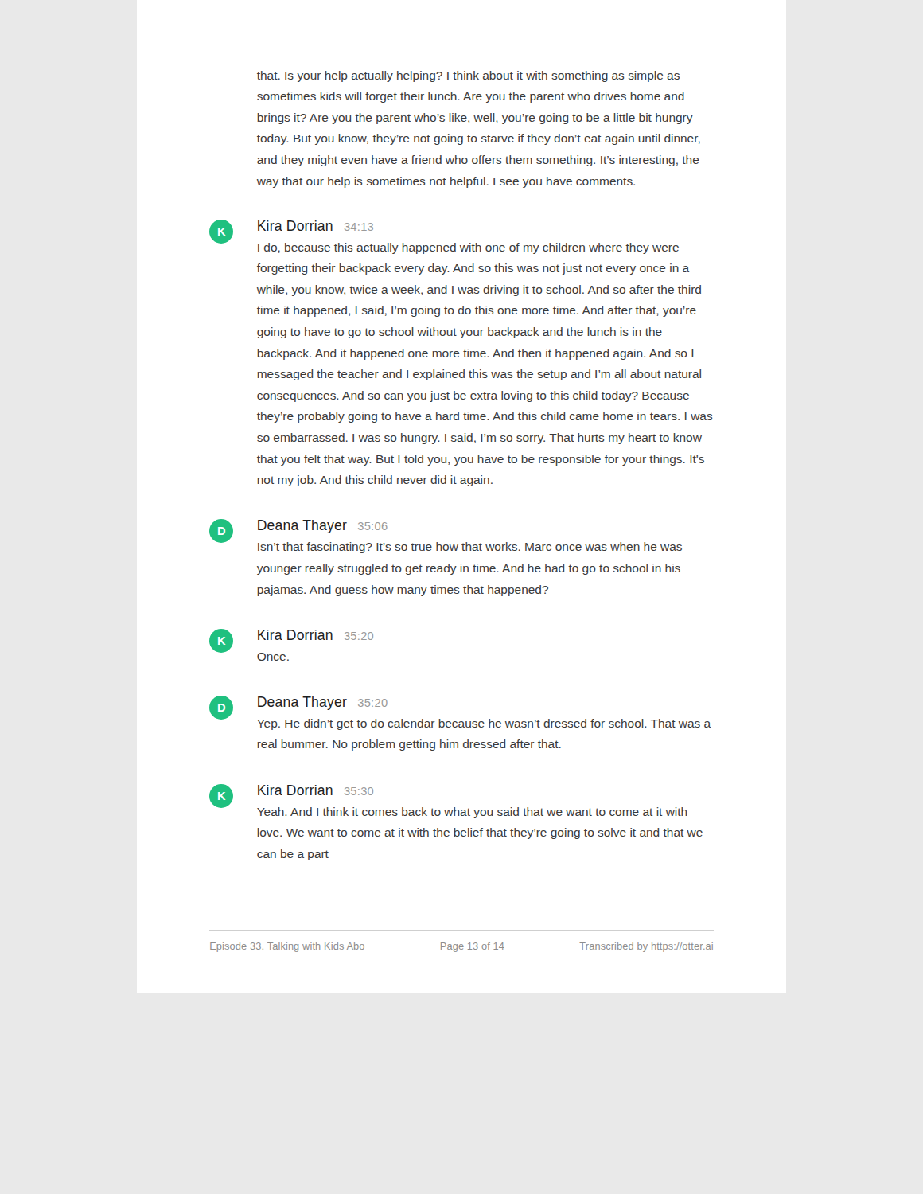that. Is your help actually helping? I think about it with something as simple as sometimes kids will forget their lunch. Are you the parent who drives home and brings it? Are you the parent who’s like, well, you’re going to be a little bit hungry today. But you know, they’re not going to starve if they don’t eat again until dinner, and they might even have a friend who offers them something. It’s interesting, the way that our help is sometimes not helpful. I see you have comments.
K
Kira Dorrian 34:13
I do, because this actually happened with one of my children where they were forgetting their backpack every day. And so this was not just not every once in a while, you know, twice a week, and I was driving it to school. And so after the third time it happened, I said, I’m going to do this one more time. And after that, you’re going to have to go to school without your backpack and the lunch is in the backpack. And it happened one more time. And then it happened again. And so I messaged the teacher and I explained this was the setup and I’m all about natural consequences. And so can you just be extra loving to this child today? Because they’re probably going to have a hard time. And this child came home in tears. I was so embarrassed. I was so hungry. I said, I’m so sorry. That hurts my heart to know that you felt that way. But I told you, you have to be responsible for your things. It's not my job. And this child never did it again.
D
Deana Thayer 35:06
Isn’t that fascinating? It’s so true how that works. Marc once was when he was younger really struggled to get ready in time. And he had to go to school in his pajamas. And guess how many times that happened?
K
Kira Dorrian 35:20
Once.
D
Deana Thayer 35:20
Yep. He didn’t get to do calendar because he wasn’t dressed for school. That was a real bummer. No problem getting him dressed after that.
K
Kira Dorrian 35:30
Yeah. And I think it comes back to what you said that we want to come at it with love. We want to come at it with the belief that they’re going to solve it and that we can be a part
Episode 33. Talking with Kids Abo
Page 13 of 14
Transcribed by https://otter.ai